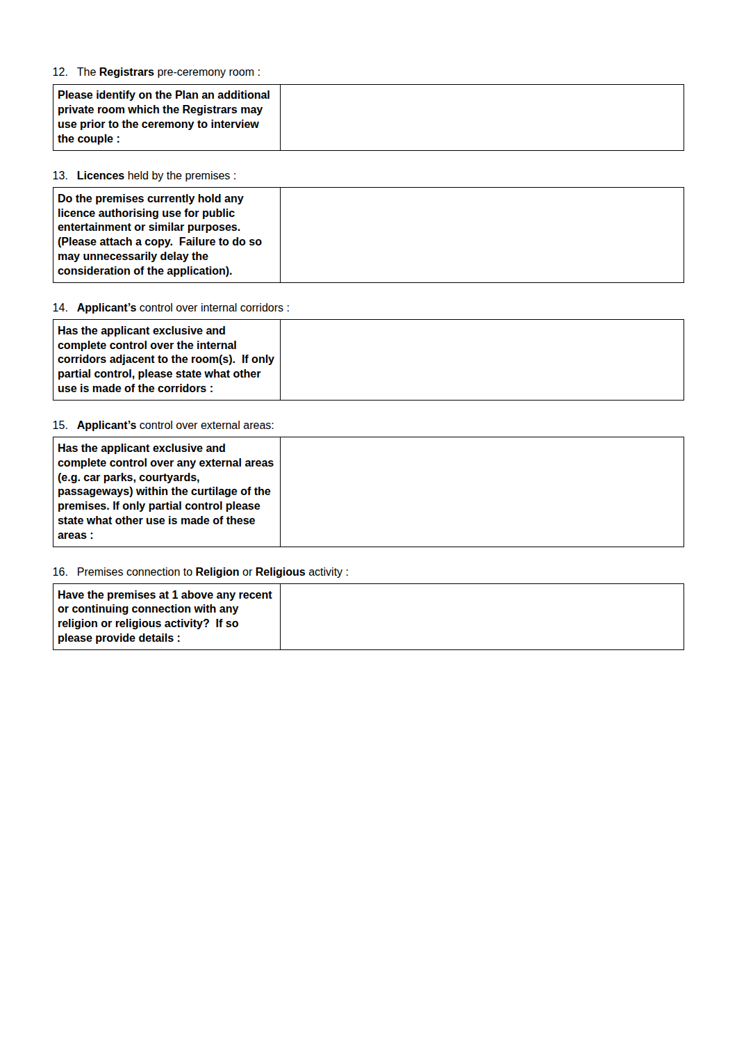12. The Registrars pre-ceremony room :
| Please identify on the Plan an additional private room which the Registrars may use prior to the ceremony to interview the couple : | |
13. Licences held by the premises :
| Do the premises currently hold any licence authorising use for public entertainment or similar purposes. (Please attach a copy. Failure to do so may unnecessarily delay the consideration of the application). | |
14. Applicant’s control over internal corridors :
| Has the applicant exclusive and complete control over the internal corridors adjacent to the room(s). If only partial control, please state what other use is made of the corridors : | |
15. Applicant’s control over external areas:
| Has the applicant exclusive and complete control over any external areas (e.g. car parks, courtyards, passageways) within the curtilage of the premises. If only partial control please state what other use is made of these areas : | |
16. Premises connection to Religion or Religious activity :
| Have the premises at 1 above any recent or continuing connection with any religion or religious activity? If so please provide details : | |